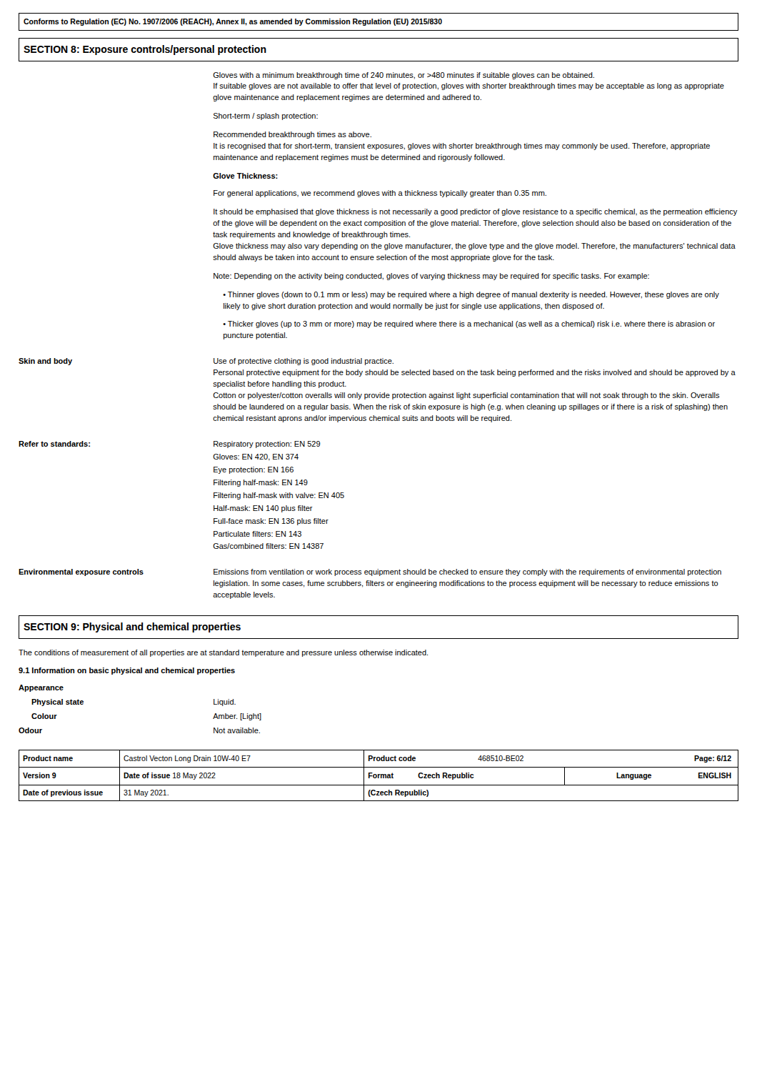Conforms to Regulation (EC) No. 1907/2006 (REACH), Annex II, as amended by Commission Regulation (EU) 2015/830
SECTION 8: Exposure controls/personal protection
| | Gloves with a minimum breakthrough time of 240 minutes, or >480 minutes if suitable gloves can be obtained. If suitable gloves are not available to offer that level of protection, gloves with shorter breakthrough times may be acceptable as long as appropriate glove maintenance and replacement regimes are determined and adhered to. Short-term / splash protection: Recommended breakthrough times as above. It is recognised that for short-term, transient exposures, gloves with shorter breakthrough times may commonly be used. Therefore, appropriate maintenance and replacement regimes must be determined and rigorously followed. Glove Thickness: For general applications, we recommend gloves with a thickness typically greater than 0.35 mm. It should be emphasised that glove thickness is not necessarily a good predictor of glove resistance to a specific chemical, as the permeation efficiency of the glove will be dependent on the exact composition of the glove material. Therefore, glove selection should also be based on consideration of the task requirements and knowledge of breakthrough times. Glove thickness may also vary depending on the glove manufacturer, the glove type and the glove model. Therefore, the manufacturers' technical data should always be taken into account to ensure selection of the most appropriate glove for the task. Note: Depending on the activity being conducted, gloves of varying thickness may be required for specific tasks. For example: • Thinner gloves (down to 0.1 mm or less) may be required where a high degree of manual dexterity is needed. However, these gloves are only likely to give short duration protection and would normally be just for single use applications, then disposed of. • Thicker gloves (up to 3 mm or more) may be required where there is a mechanical (as well as a chemical) risk i.e. where there is abrasion or puncture potential. |
| Skin and body | Use of protective clothing is good industrial practice. Personal protective equipment for the body should be selected based on the task being performed and the risks involved and should be approved by a specialist before handling this product. Cotton or polyester/cotton overalls will only provide protection against light superficial contamination that will not soak through to the skin. Overalls should be laundered on a regular basis. When the risk of skin exposure is high (e.g. when cleaning up spillages or if there is a risk of splashing) then chemical resistant aprons and/or impervious chemical suits and boots will be required. |
| Refer to standards: | Respiratory protection: EN 529 Gloves: EN 420, EN 374 Eye protection: EN 166 Filtering half-mask: EN 149 Filtering half-mask with valve: EN 405 Half-mask: EN 140 plus filter Full-face mask: EN 136 plus filter Particulate filters: EN 143 Gas/combined filters: EN 14387 |
| Environmental exposure controls | Emissions from ventilation or work process equipment should be checked to ensure they comply with the requirements of environmental protection legislation. In some cases, fume scrubbers, filters or engineering modifications to the process equipment will be necessary to reduce emissions to acceptable levels. |
SECTION 9: Physical and chemical properties
The conditions of measurement of all properties are at standard temperature and pressure unless otherwise indicated.
9.1 Information on basic physical and chemical properties
| Appearance |
| Physical state | Liquid. |
| Colour | Amber. [Light] |
| Odour | Not available. |
| Product name | Castrol Vecton Long Drain 10W-40 E7 | / Product code / 468510-BE02 / Page: 6/12 / |
| Version 9 | Date of issue 18 May 2022 | / Format / Czech Republic / | / Language / ENGLISH / |
| Date of previous issue | 31 May 2021. | (Czech Republic) |